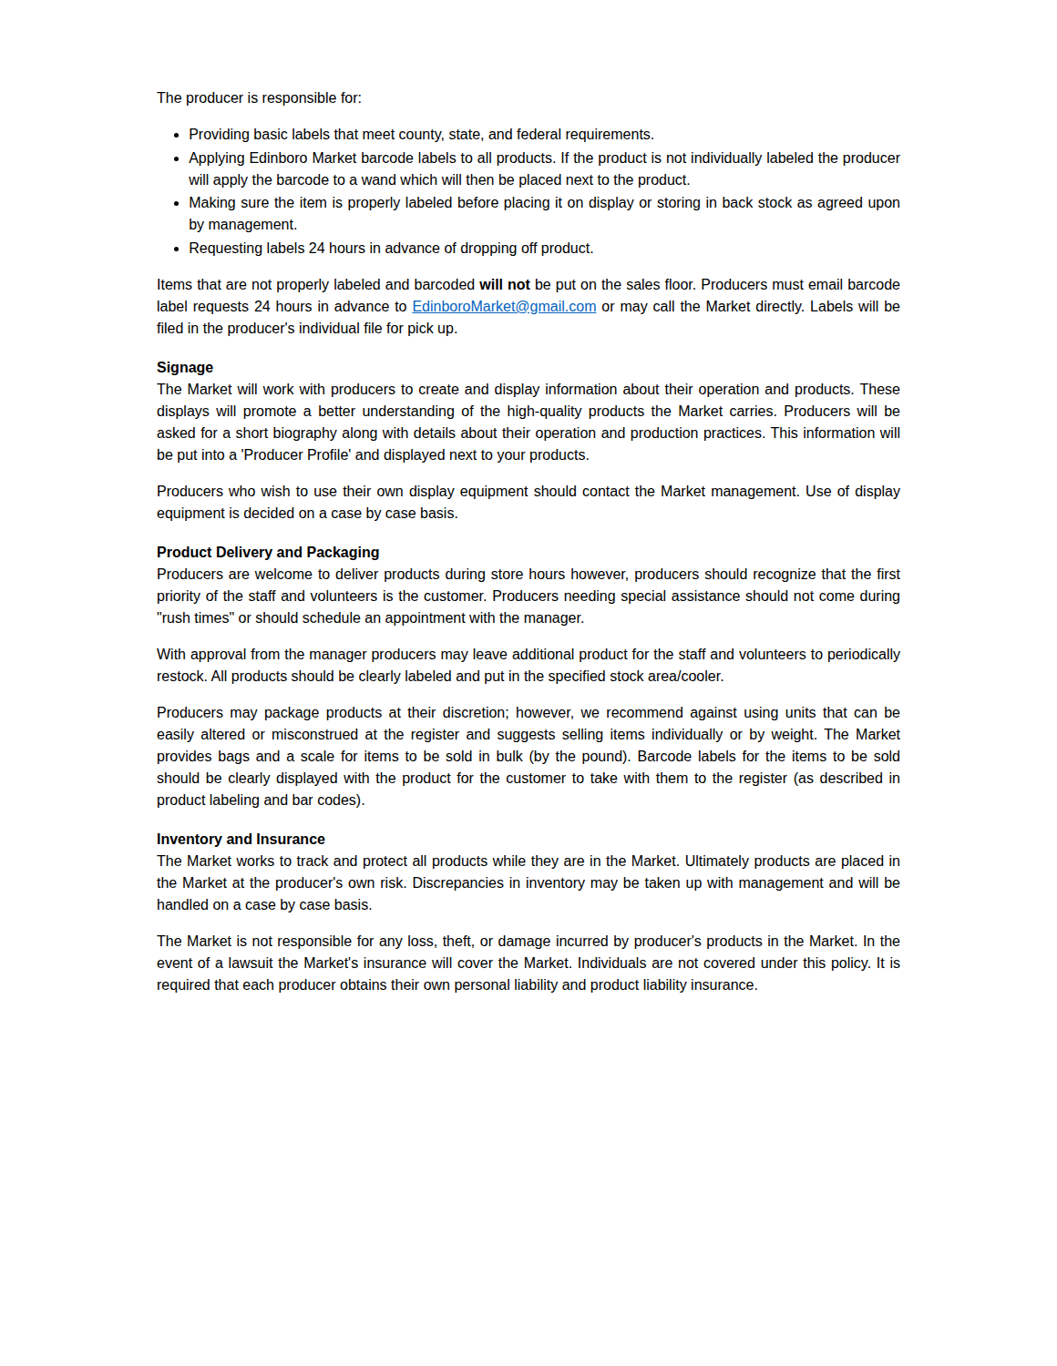The producer is responsible for:
Providing basic labels that meet county, state, and federal requirements.
Applying Edinboro Market barcode labels to all products. If the product is not individually labeled the producer will apply the barcode to a wand which will then be placed next to the product.
Making sure the item is properly labeled before placing it on display or storing in back stock as agreed upon by management.
Requesting labels 24 hours in advance of dropping off product.
Items that are not properly labeled and barcoded will not be put on the sales floor. Producers must email barcode label requests 24 hours in advance to EdinboroMarket@gmail.com or may call the Market directly. Labels will be filed in the producer's individual file for pick up.
Signage
The Market will work with producers to create and display information about their operation and products. These displays will promote a better understanding of the high-quality products the Market carries. Producers will be asked for a short biography along with details about their operation and production practices. This information will be put into a 'Producer Profile' and displayed next to your products.
Producers who wish to use their own display equipment should contact the Market management. Use of display equipment is decided on a case by case basis.
Product Delivery and Packaging
Producers are welcome to deliver products during store hours however, producers should recognize that the first priority of the staff and volunteers is the customer. Producers needing special assistance should not come during "rush times" or should schedule an appointment with the manager.
With approval from the manager producers may leave additional product for the staff and volunteers to periodically restock. All products should be clearly labeled and put in the specified stock area/cooler.
Producers may package products at their discretion; however, we recommend against using units that can be easily altered or misconstrued at the register and suggests selling items individually or by weight. The Market provides bags and a scale for items to be sold in bulk (by the pound). Barcode labels for the items to be sold should be clearly displayed with the product for the customer to take with them to the register (as described in product labeling and bar codes).
Inventory and Insurance
The Market works to track and protect all products while they are in the Market. Ultimately products are placed in the Market at the producer's own risk. Discrepancies in inventory may be taken up with management and will be handled on a case by case basis.
The Market is not responsible for any loss, theft, or damage incurred by producer's products in the Market. In the event of a lawsuit the Market's insurance will cover the Market. Individuals are not covered under this policy. It is required that each producer obtains their own personal liability and product liability insurance.